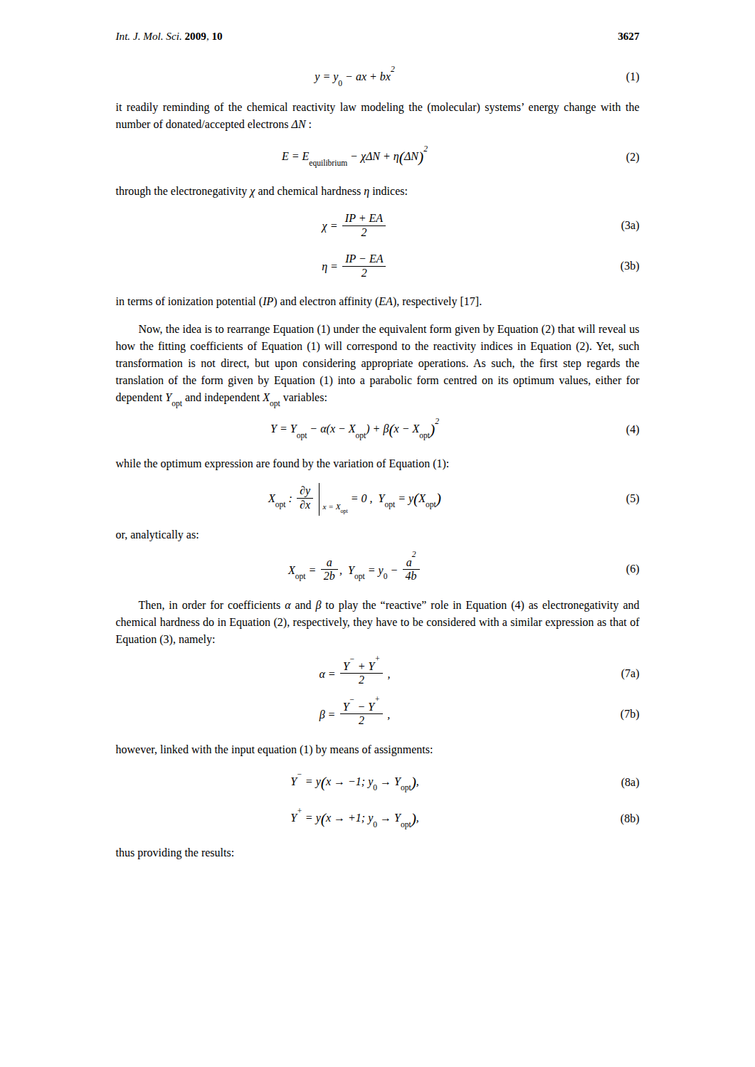Int. J. Mol. Sci. 2009, 10 3627
y = y0 − ax + bx2
(1)
it readily reminding of the chemical reactivity law modeling the (molecular) systems’ energy change with the number of donated/accepted electrons ΔN :
E = Eequilibrium − χ ΔN + η(ΔN)2
(2)
through the electronegativity χ and chemical hardness η indices:
χ = IP + EA 2
(3a)
η = IP − EA 2
(3b)
in terms of ionization potential (IP) and electron affinity (EA), respectively [17].
Now, the idea is to rearrange Equation (1) under the equivalent form given by Equation (2) that will reveal us how the fitting coefficients of Equation (1) will correspond to the reactivity indices in Equation (2). Yet, such transformation is not direct, but upon considering appropriate operations. As such, the first step regards the translation of the form given by Equation (1) into a parabolic form centred on its optimum values, either for dependent Yopt and independent Xopt variables:
Y = Yopt − α(x − Xopt) + β(x − Xopt)2
(4)
while the optimum expression are found by the variation of Equation (1):
Xopt : ∂y∂x x = Xopt = 0 , Yopt = y(Xopt)
(5)
or, analytically as:
Xopt = a 2b, Yopt = y0 − a24b
(6)
Then, in order for coefficients α and β to play the “reactive” role in Equation (4) as electronegativity and chemical hardness do in Equation (2), respectively, they have to be considered with a similar expression as that of Equation (3), namely:
α = Y− + Y+2 ,
(7a)
β = Y− − Y+2 ,
(7b)
however, linked with the input equation (1) by means of assignments:
Y− = y(x → −1; y0 → Yopt),
(8a)
Y+ = y(x → +1; y0 → Yopt),
(8b)
thus providing the results: